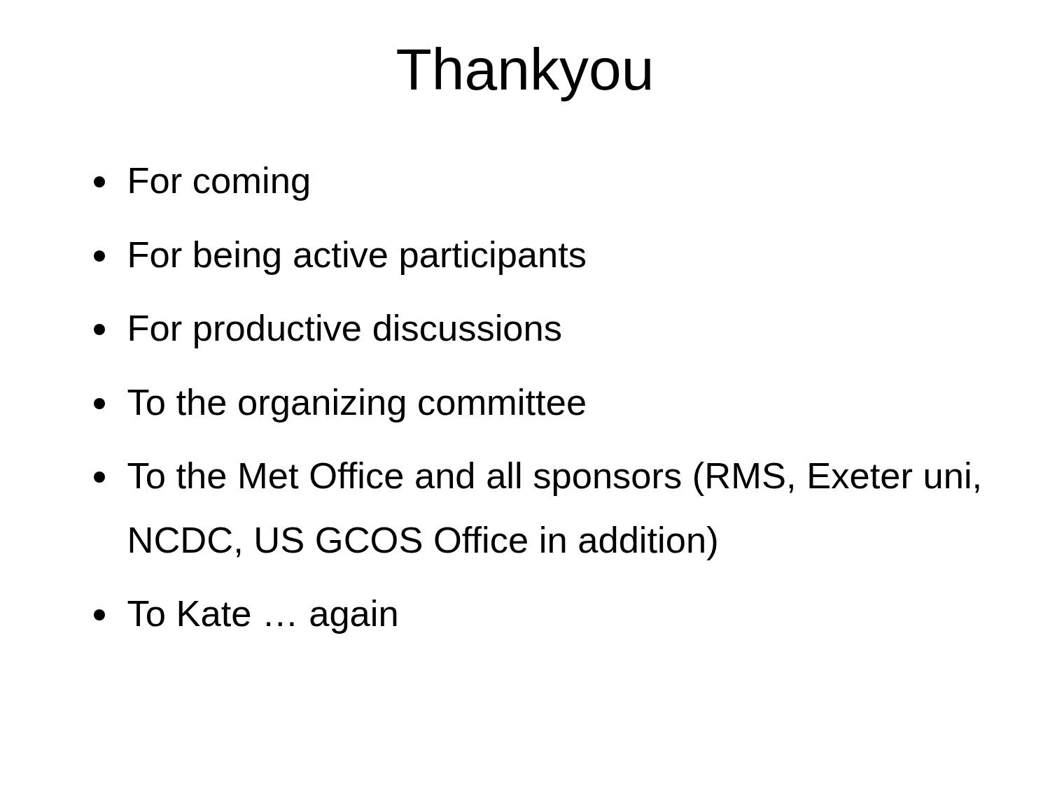Thankyou
For coming
For being active participants
For productive discussions
To the organizing committee
To the Met Office and all sponsors (RMS, Exeter uni, NCDC, US GCOS Office in addition)
To Kate … again